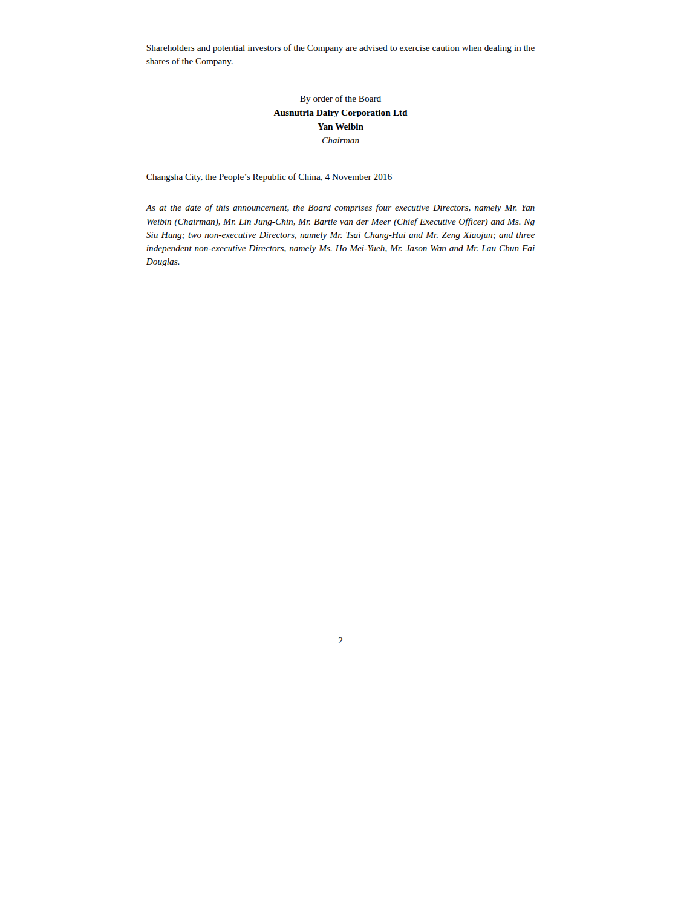Shareholders and potential investors of the Company are advised to exercise caution when dealing in the shares of the Company.
By order of the Board Ausnutria Dairy Corporation Ltd Yan Weibin Chairman
Changsha City, the People’s Republic of China, 4 November 2016
As at the date of this announcement, the Board comprises four executive Directors, namely Mr. Yan Weibin (Chairman), Mr. Lin Jung-Chin, Mr. Bartle van der Meer (Chief Executive Officer) and Ms. Ng Siu Hung; two non-executive Directors, namely Mr. Tsai Chang-Hai and Mr. Zeng Xiaojun; and three independent non-executive Directors, namely Ms. Ho Mei-Yueh, Mr. Jason Wan and Mr. Lau Chun Fai Douglas.
2